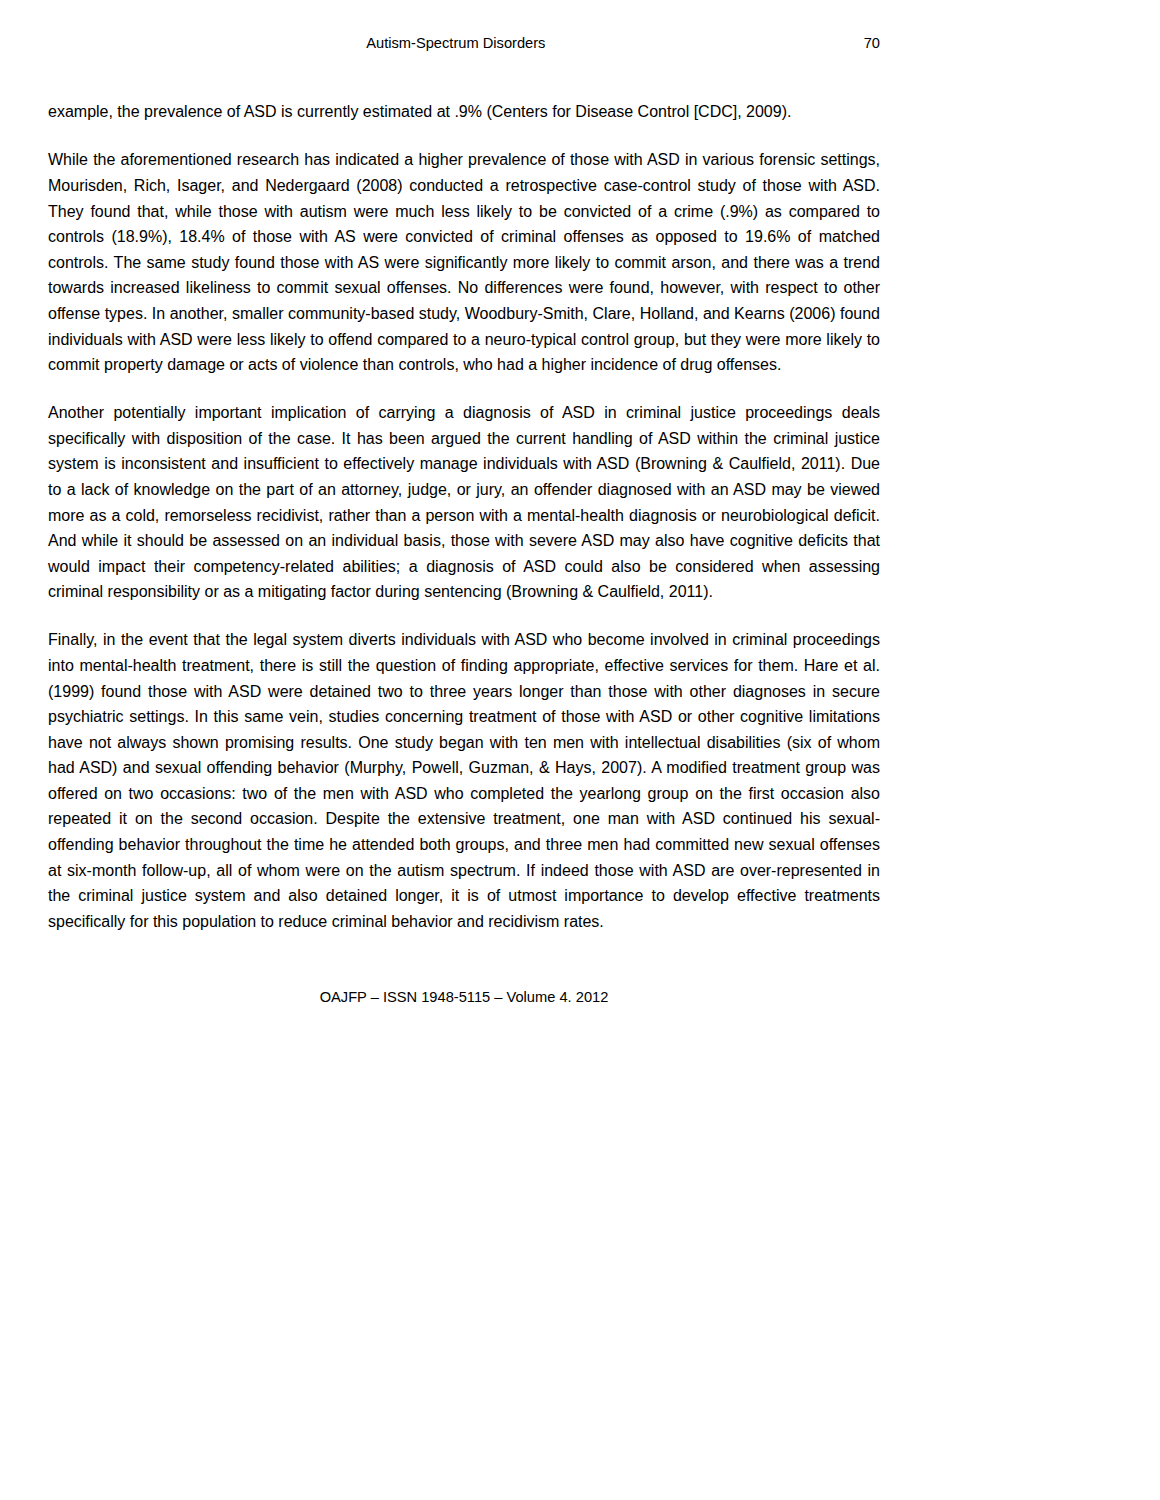Autism-Spectrum Disorders 70
example, the prevalence of ASD is currently estimated at .9% (Centers for Disease Control [CDC], 2009).
While the aforementioned research has indicated a higher prevalence of those with ASD in various forensic settings, Mourisden, Rich, Isager, and Nedergaard (2008) conducted a retrospective case-control study of those with ASD. They found that, while those with autism were much less likely to be convicted of a crime (.9%) as compared to controls (18.9%), 18.4% of those with AS were convicted of criminal offenses as opposed to 19.6% of matched controls. The same study found those with AS were significantly more likely to commit arson, and there was a trend towards increased likeliness to commit sexual offenses. No differences were found, however, with respect to other offense types. In another, smaller community-based study, Woodbury-Smith, Clare, Holland, and Kearns (2006) found individuals with ASD were less likely to offend compared to a neuro-typical control group, but they were more likely to commit property damage or acts of violence than controls, who had a higher incidence of drug offenses.
Another potentially important implication of carrying a diagnosis of ASD in criminal justice proceedings deals specifically with disposition of the case. It has been argued the current handling of ASD within the criminal justice system is inconsistent and insufficient to effectively manage individuals with ASD (Browning & Caulfield, 2011). Due to a lack of knowledge on the part of an attorney, judge, or jury, an offender diagnosed with an ASD may be viewed more as a cold, remorseless recidivist, rather than a person with a mental-health diagnosis or neurobiological deficit. And while it should be assessed on an individual basis, those with severe ASD may also have cognitive deficits that would impact their competency-related abilities; a diagnosis of ASD could also be considered when assessing criminal responsibility or as a mitigating factor during sentencing (Browning & Caulfield, 2011).
Finally, in the event that the legal system diverts individuals with ASD who become involved in criminal proceedings into mental-health treatment, there is still the question of finding appropriate, effective services for them. Hare et al. (1999) found those with ASD were detained two to three years longer than those with other diagnoses in secure psychiatric settings. In this same vein, studies concerning treatment of those with ASD or other cognitive limitations have not always shown promising results. One study began with ten men with intellectual disabilities (six of whom had ASD) and sexual offending behavior (Murphy, Powell, Guzman, & Hays, 2007). A modified treatment group was offered on two occasions: two of the men with ASD who completed the yearlong group on the first occasion also repeated it on the second occasion. Despite the extensive treatment, one man with ASD continued his sexual-offending behavior throughout the time he attended both groups, and three men had committed new sexual offenses at six-month follow-up, all of whom were on the autism spectrum. If indeed those with ASD are over-represented in the criminal justice system and also detained longer, it is of utmost importance to develop effective treatments specifically for this population to reduce criminal behavior and recidivism rates.
OAJFP – ISSN 1948-5115 – Volume 4. 2012